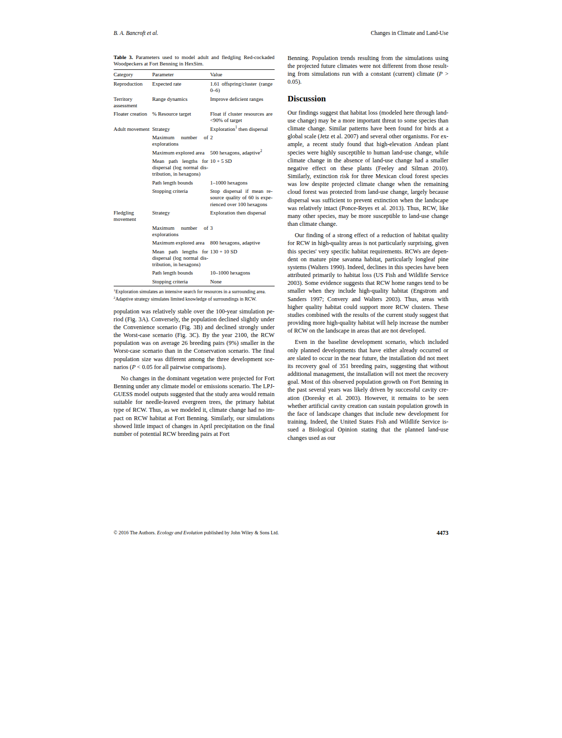B. A. Bancroft et al.
Changes in Climate and Land-Use
Table 3. Parameters used to model adult and fledgling Red-cockaded Woodpeckers at Fort Benning in HexSim.
| Category | Parameter | Value |
| --- | --- | --- |
| Reproduction | Expected rate | 1.61 offspring/cluster (range 0–6) |
| Territory assessment | Range dynamics | Improve deficient ranges |
| Floater creation | % Resource target | Float if cluster resources are <90% of target |
| Adult movement | Strategy | Exploration 1 then dispersal |
| | Maximum number of explorations | 2 |
| | Maximum explored area | 500 hexagons, adaptive 2 |
| | Mean path lengths for dispersal (log normal distribution, in hexagons) | 10 + 5 SD |
| | Path length bounds | 1–1000 hexagons |
| | Stopping criteria | Stop dispersal if mean resource quality of 60 is experienced over 100 hexagons |
| Fledgling movement | Strategy | Exploration then dispersal |
| | Maximum number of explorations | 3 |
| | Maximum explored area | 800 hexagons, adaptive |
| | Mean path lengths for dispersal (log normal distribution, in hexagons) | 130 + 10 SD |
| | Path length bounds | 10–1000 hexagons |
| | Stopping criteria | None |
1Exploration simulates an intensive search for resources in a surrounding area.
2Adaptive strategy simulates limited knowledge of surroundings in RCW.
population was relatively stable over the 100-year simulation period (Fig. 3A). Conversely, the population declined slightly under the Convenience scenario (Fig. 3B) and declined strongly under the Worst-case scenario (Fig. 3C). By the year 2100, the RCW population was on average 26 breeding pairs (9%) smaller in the Worst-case scenario than in the Conservation scenario. The final population size was different among the three development scenarios (P < 0.05 for all pairwise comparisons).
No changes in the dominant vegetation were projected for Fort Benning under any climate model or emissions scenario. The LPJ-GUESS model outputs suggested that the study area would remain suitable for needle-leaved evergreen trees, the primary habitat type of RCW. Thus, as we modeled it, climate change had no impact on RCW habitat at Fort Benning. Similarly, our simulations showed little impact of changes in April precipitation on the final number of potential RCW breeding pairs at Fort
Benning. Population trends resulting from the simulations using the projected future climates were not different from those resulting from simulations run with a constant (current) climate (P > 0.05).
Discussion
Our findings suggest that habitat loss (modeled here through land-use change) may be a more important threat to some species than climate change. Similar patterns have been found for birds at a global scale (Jetz et al. 2007) and several other organisms. For example, a recent study found that high-elevation Andean plant species were highly susceptible to human land-use change, while climate change in the absence of land-use change had a smaller negative effect on these plants (Feeley and Silman 2010). Similarly, extinction risk for three Mexican cloud forest species was low despite projected climate change when the remaining cloud forest was protected from land-use change, largely because dispersal was sufficient to prevent extinction when the landscape was relatively intact (Ponce-Reyes et al. 2013). Thus, RCW, like many other species, may be more susceptible to land-use change than climate change.
Our finding of a strong effect of a reduction of habitat quality for RCW in high-quality areas is not particularly surprising, given this species' very specific habitat requirements. RCWs are dependent on mature pine savanna habitat, particularly longleaf pine systems (Walters 1990). Indeed, declines in this species have been attributed primarily to habitat loss (US Fish and Wildlife Service 2003). Some evidence suggests that RCW home ranges tend to be smaller when they include high-quality habitat (Engstrom and Sanders 1997; Convery and Walters 2003). Thus, areas with higher quality habitat could support more RCW clusters. These studies combined with the results of the current study suggest that providing more high-quality habitat will help increase the number of RCW on the landscape in areas that are not developed.
Even in the baseline development scenario, which included only planned developments that have either already occurred or are slated to occur in the near future, the installation did not meet its recovery goal of 351 breeding pairs, suggesting that without additional management, the installation will not meet the recovery goal. Most of this observed population growth on Fort Benning in the past several years was likely driven by successful cavity creation (Doresky et al. 2003). However, it remains to be seen whether artificial cavity creation can sustain population growth in the face of landscape changes that include new development for training. Indeed, the United States Fish and Wildlife Service issued a Biological Opinion stating that the planned land-use changes used as our
© 2016 The Authors. Ecology and Evolution published by John Wiley & Sons Ltd.
4473